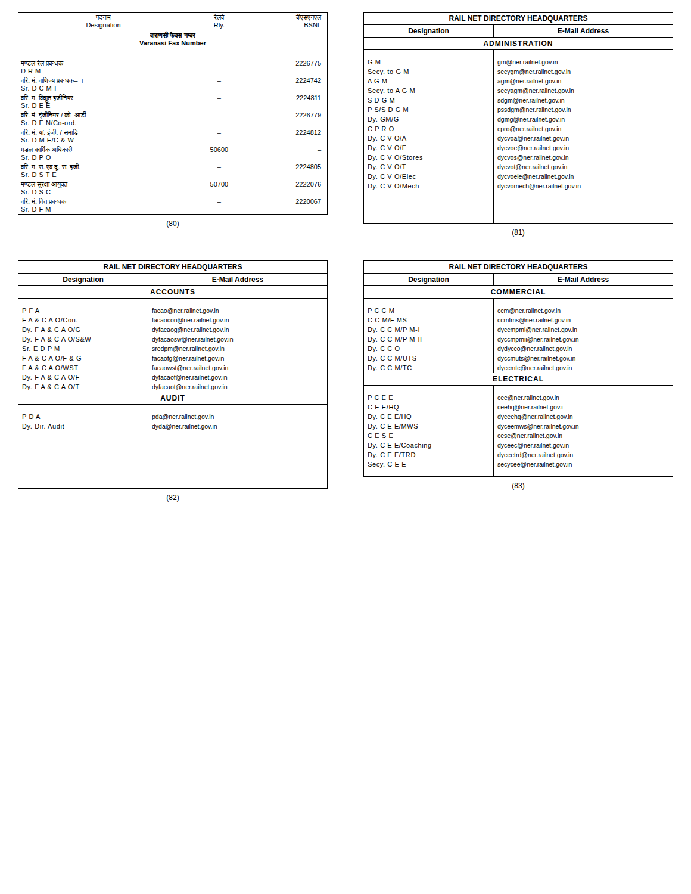| पदनाम Designation | रेलवे Rly. | बीएसएनएल BSNL |
| --- | --- | --- |
| वाराणसी फैक्स नम्बर Varanasi Fax Number |
| मण्डल रेल प्रबन्धक D R M | – | 2226775 |
| वरि. मं. वाणिज्य प्रबन्धक– । Sr. D C M-I | – | 2224742 |
| वरि. मं. विद्युत इंजीनियर Sr. D E E | – | 2224811 |
| वरि. मं. इंजीनियर / को–आर्डी Sr. D E N/Co-ord. | – | 2226779 |
| वरि. मं. यां. इंजी. / समाडि Sr. D M E/C & W | – | 2224812 |
| मंडल कार्मिक अधिकारी Sr. D P O | 50600 | – |
| वरि. मं. सं. एवं दू. सं. इंजी. Sr. D S T E | – | 2224805 |
| मण्डल सुरक्षा आयुक्त Sr. D S C | 50700 | 2222076 |
| वरि. मं. वित्त प्रबन्धक Sr. D F M | – | 2220067 |
(80)
RAIL NET DIRECTORY HEADQUARTERS
| Designation | E-Mail Address |
| --- | --- |
| ADMINISTRATION |
| G M | gm@ner.railnet.gov.in |
| Secy. to G M | secygm@ner.railnet.gov.in |
| A G M | agm@ner.railnet.gov.in |
| Secy. to A G M | secyagm@ner.railnet.gov.in |
| S D G M | sdgm@ner.railnet.gov.in |
| P S/S D G M | pssdgm@ner.railnet.gov.in |
| Dy. GM/G | dgmg@ner.railnet.gov.in |
| C P R O | cpro@ner.railnet.gov.in |
| Dy. C V O/A | dycvoa@ner.railnet.gov.in |
| Dy. C V O/E | dycvoe@ner.railnet.gov.in |
| Dy. C V O/Stores | dycvos@ner.railnet.gov.in |
| Dy. C V O/T | dycvot@ner.railnet.gov.in |
| Dy. C V O/Elec | dycvoele@ner.railnet.gov.in |
| Dy. C V O/Mech | dycvomech@ner.railnet.gov.in |
(81)
RAIL NET DIRECTORY HEADQUARTERS
| Designation | E-Mail Address |
| --- | --- |
| ACCOUNTS |
| P F A | facao@ner.railnet.gov.in |
| F A & C A O/Con. | facaocon@ner.railnet.gov.in |
| Dy. F A & C A O/G | dyfacaog@ner.railnet.gov.in |
| Dy. F A & C A O/S&W | dyfacaosw@ner.railnet.gov.in |
| Sr. E D P M | sredpm@ner.railnet.gov.in |
| F A & C A O/F & G | facaofg@ner.railnet.gov.in |
| F A & C A O/WST | facaowst@ner.railnet.gov.in |
| Dy. F A & C A O/F | dyfacaof@ner.railnet.gov.in |
| Dy. F A & C A O/T | dyfacaot@ner.railnet.gov.in |
| AUDIT |
| P D A | pda@ner.railnet.gov.in |
| Dy. Dir. Audit | dyda@ner.railnet.gov.in |
(82)
RAIL NET DIRECTORY HEADQUARTERS
| Designation | E-Mail Address |
| --- | --- |
| COMMERCIAL |
| P C C M | ccm@ner.railnet.gov.in |
| C C M/F MS | ccmfms@ner.railnet.gov.in |
| Dy. C C M/P M-I | dyccmpmi@ner.railnet.gov.in |
| Dy. C C M/P M-II | dyccmpmii@ner.railnet.gov.in |
| Dy. C C O | dydycco@ner.railnet.gov.in |
| Dy. C C M/UTS | dyccmuts@ner.railnet.gov.in |
| Dy. C C M/TC | dyccmtc@ner.railnet.gov.in |
| ELECTRICAL |
| P C E E | cee@ner.railnet.gov.in |
| C E E/HQ | ceehq@ner.railnet.gov.i |
| Dy. C E E/HQ | dyceehq@ner.railnet.gov.in |
| Dy. C E E/MWS | dyceemws@ner.railnet.gov.in |
| C E S E | cese@ner.railnet.gov.in |
| Dy. C E E/Coaching | dyceec@ner.railnet.gov.in |
| Dy. C E E/TRD | dyceetrd@ner.railnet.gov.in |
| Secy. C E E | secycee@ner.railnet.gov.in |
(83)